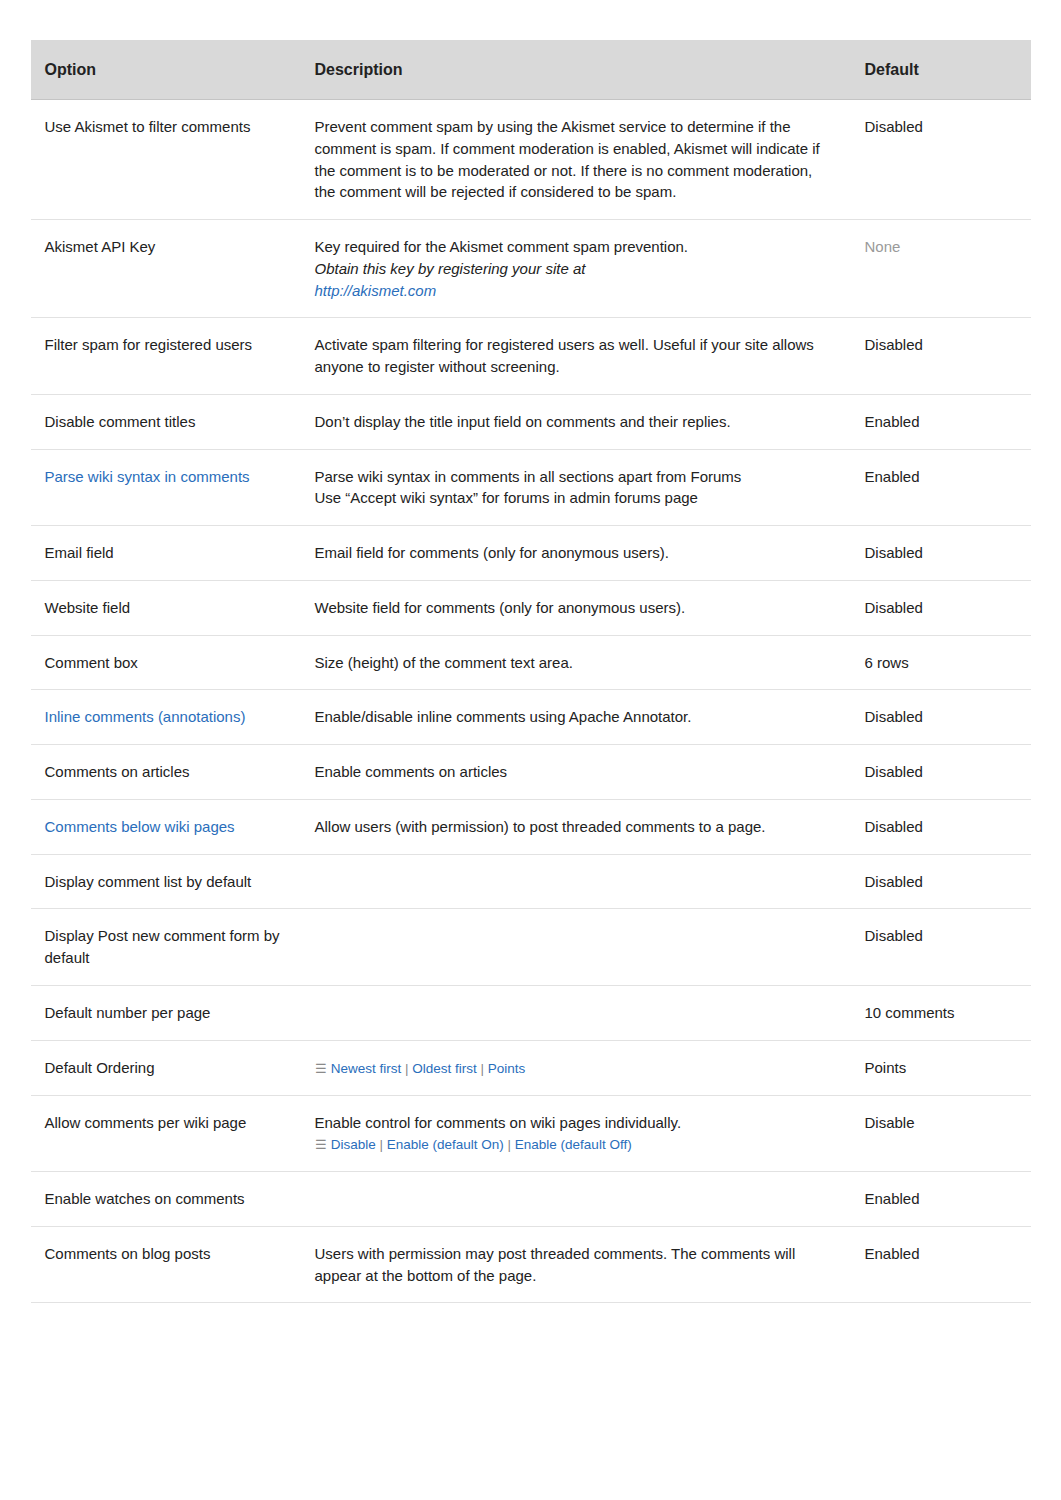| Option | Description | Default |
| --- | --- | --- |
| Use Akismet to filter comments | Prevent comment spam by using the Akismet service to determine if the comment is spam. If comment moderation is enabled, Akismet will indicate if the comment is to be moderated or not. If there is no comment moderation, the comment will be rejected if considered to be spam. | Disabled |
| Akismet API Key | Key required for the Akismet comment spam prevention. Obtain this key by registering your site at http://akismet.com | None |
| Filter spam for registered users | Activate spam filtering for registered users as well. Useful if your site allows anyone to register without screening. | Disabled |
| Disable comment titles | Don’t display the title input field on comments and their replies. | Enabled |
| Parse wiki syntax in comments | Parse wiki syntax in comments in all sections apart from Forums Use “Accept wiki syntax” for forums in admin forums page | Enabled |
| Email field | Email field for comments (only for anonymous users). | Disabled |
| Website field | Website field for comments (only for anonymous users). | Disabled |
| Comment box | Size (height) of the comment text area. | 6 rows |
| Inline comments (annotations) | Enable/disable inline comments using Apache Annotator. | Disabled |
| Comments on articles | Enable comments on articles | Disabled |
| Comments below wiki pages | Allow users (with permission) to post threaded comments to a page. | Disabled |
| Display comment list by default | | Disabled |
| Display Post new comment form by default | | Disabled |
| Default number per page | | 10 comments |
| Default Ordering | ☰ Newest first / Oldest first / Points | Points |
| Allow comments per wiki page | Enable control for comments on wiki pages individually. ☰ Disable / Enable (default On) / Enable (default Off) | Disable |
| Enable watches on comments | | Enabled |
| Comments on blog posts | Users with permission may post threaded comments. The comments will appear at the bottom of the page. | Enabled |